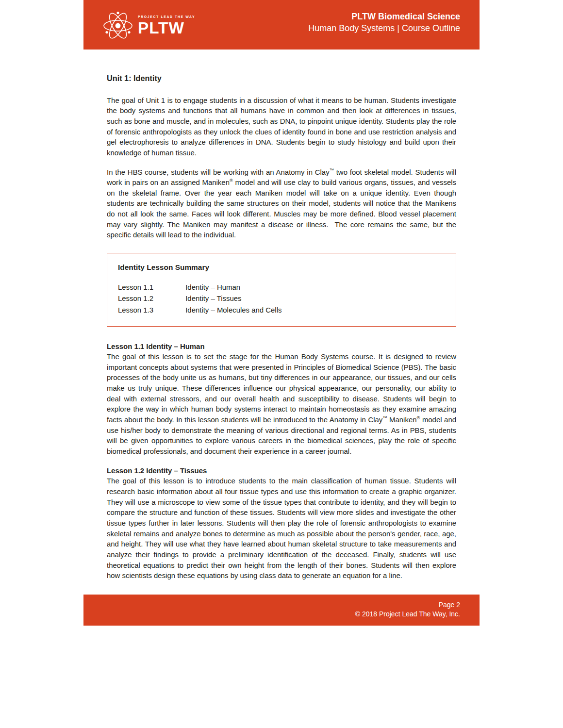PROJECT LEAD THE WAY PLTW
PLTW Biomedical Science
Human Body Systems | Course Outline
Unit 1: Identity
The goal of Unit 1 is to engage students in a discussion of what it means to be human. Students investigate the body systems and functions that all humans have in common and then look at differences in tissues, such as bone and muscle, and in molecules, such as DNA, to pinpoint unique identity. Students play the role of forensic anthropologists as they unlock the clues of identity found in bone and use restriction analysis and gel electrophoresis to analyze differences in DNA. Students begin to study histology and build upon their knowledge of human tissue.
In the HBS course, students will be working with an Anatomy in Clay™ two foot skeletal model. Students will work in pairs on an assigned Maniken® model and will use clay to build various organs, tissues, and vessels on the skeletal frame. Over the year each Maniken model will take on a unique identity. Even though students are technically building the same structures on their model, students will notice that the Manikens do not all look the same. Faces will look different. Muscles may be more defined. Blood vessel placement may vary slightly. The Maniken may manifest a disease or illness. The core remains the same, but the specific details will lead to the individual.
Identity Lesson Summary
| Lesson 1.1 | Identity – Human |
| Lesson 1.2 | Identity – Tissues |
| Lesson 1.3 | Identity – Molecules and Cells |
Lesson 1.1 Identity – Human
The goal of this lesson is to set the stage for the Human Body Systems course. It is designed to review important concepts about systems that were presented in Principles of Biomedical Science (PBS). The basic processes of the body unite us as humans, but tiny differences in our appearance, our tissues, and our cells make us truly unique. These differences influence our physical appearance, our personality, our ability to deal with external stressors, and our overall health and susceptibility to disease. Students will begin to explore the way in which human body systems interact to maintain homeostasis as they examine amazing facts about the body. In this lesson students will be introduced to the Anatomy in Clay™ Maniken® model and use his/her body to demonstrate the meaning of various directional and regional terms. As in PBS, students will be given opportunities to explore various careers in the biomedical sciences, play the role of specific biomedical professionals, and document their experience in a career journal.
Lesson 1.2 Identity – Tissues
The goal of this lesson is to introduce students to the main classification of human tissue. Students will research basic information about all four tissue types and use this information to create a graphic organizer. They will use a microscope to view some of the tissue types that contribute to identity, and they will begin to compare the structure and function of these tissues. Students will view more slides and investigate the other tissue types further in later lessons. Students will then play the role of forensic anthropologists to examine skeletal remains and analyze bones to determine as much as possible about the person's gender, race, age, and height. They will use what they have learned about human skeletal structure to take measurements and analyze their findings to provide a preliminary identification of the deceased. Finally, students will use theoretical equations to predict their own height from the length of their bones. Students will then explore how scientists design these equations by using class data to generate an equation for a line.
Page 2
© 2018 Project Lead The Way, Inc.